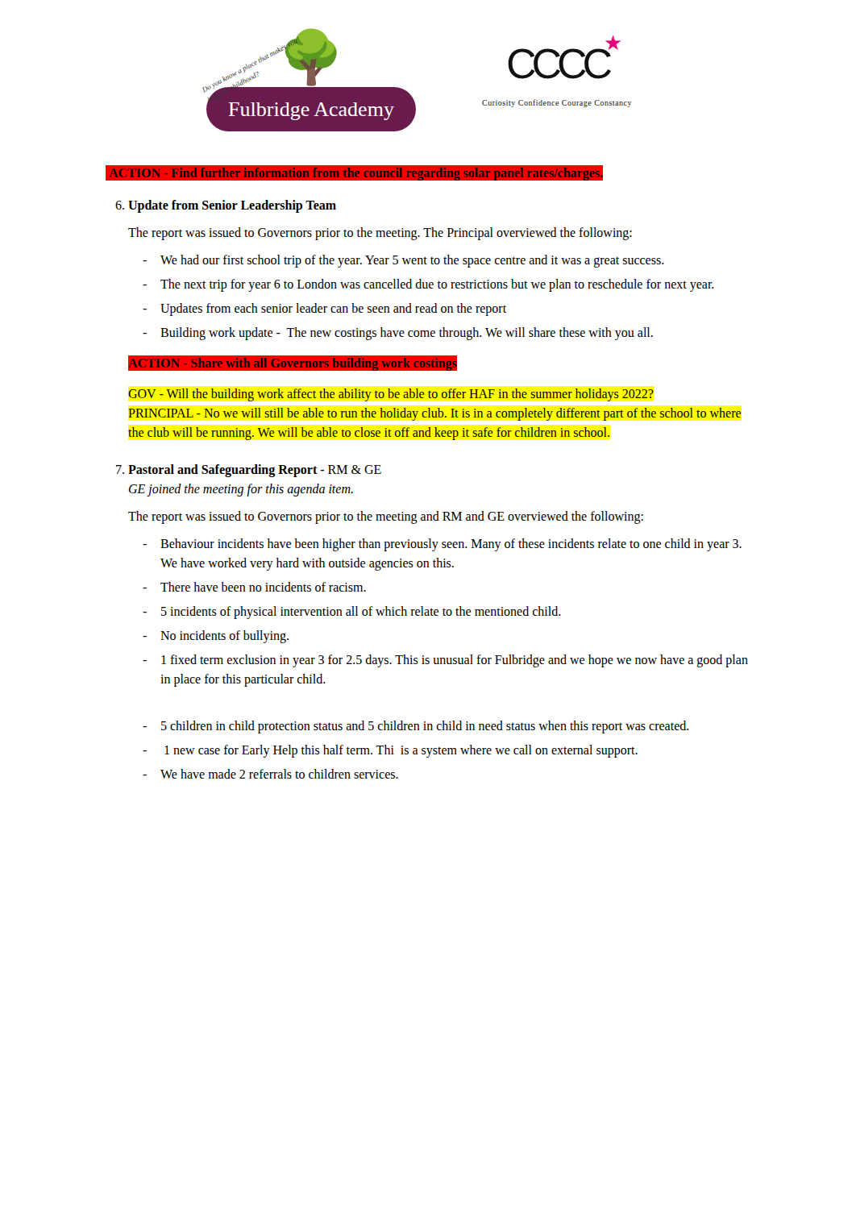Do you know a place that makes you long for childhood?
🌳
Fulbridge Academy
CCCC★
Curiosity Confidence Courage Constancy
ACTION - Find further information from the council regarding solar panel rates/charges.
Update from Senior Leadership Team
The report was issued to Governors prior to the meeting. The Principal overviewed the following:
We had our first school trip of the year. Year 5 went to the space centre and it was a great success.
The next trip for year 6 to London was cancelled due to restrictions but we plan to reschedule for next year.
Updates from each senior leader can be seen and read on the report
Building work update - The new costings have come through. We will share these with you all.
ACTION - Share with all Governors building work costings
GOV - Will the building work affect the ability to be able to offer HAF in the summer holidays 2022?
PRINCIPAL - No we will still be able to run the holiday club. It is in a completely different part of the school to where the club will be running. We will be able to close it off and keep it safe for children in school.
Pastoral and Safeguarding Report - RM & GE
GE joined the meeting for this agenda item.
The report was issued to Governors prior to the meeting and RM and GE overviewed the following:
Behaviour incidents have been higher than previously seen. Many of these incidents relate to one child in year 3. We have worked very hard with outside agencies on this.
There have been no incidents of racism.
5 incidents of physical intervention all of which relate to the mentioned child.
No incidents of bullying.
1 fixed term exclusion in year 3 for 2.5 days. This is unusual for Fulbridge and we hope we now have a good plan in place for this particular child.
5 children in child protection status and 5 children in child in need status when this report was created.
1 new case for Early Help this half term. Thi is a system where we call on external support.
We have made 2 referrals to children services.